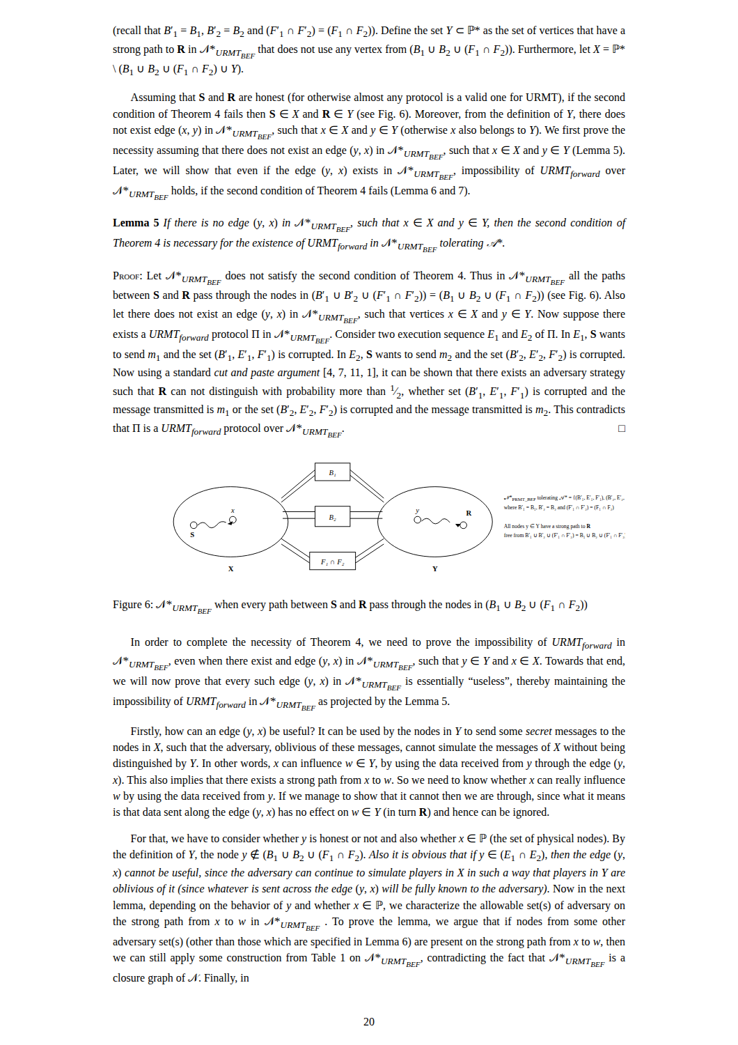(recall that B′1 = B1, B′2 = B2 and (F′1 ∩ F′2) = (F1 ∩ F2)). Define the set Y ⊂ ℙ* as the set of vertices that have a strong path to R in 𝒩*URMTBEF that does not use any vertex from (B1 ∪ B2 ∪ (F1 ∩ F2)). Furthermore, let X = ℙ* \ (B1 ∪ B2 ∪ (F1 ∩ F2) ∪ Y).
Assuming that S and R are honest (for otherwise almost any protocol is a valid one for URMT), if the second condition of Theorem 4 fails then S ∈ X and R ∈ Y (see Fig. 6). Moreover, from the definition of Y, there does not exist edge (x, y) in 𝒩*URMTBEF, such that x ∈ X and y ∈ Y (otherwise x also belongs to Y). We first prove the necessity assuming that there does not exist an edge (y, x) in 𝒩*URMTBEF, such that x ∈ X and y ∈ Y (Lemma 5). Later, we will show that even if the edge (y, x) exists in 𝒩*URMTBEF, impossibility of URMTforward over 𝒩*URMTBEF holds, if the second condition of Theorem 4 fails (Lemma 6 and 7).
Lemma 5 If there is no edge (y, x) in 𝒩*URMTBEF, such that x ∈ X and y ∈ Y, then the second condition of Theorem 4 is necessary for the existence of URMTforward in 𝒩*URMTBEF tolerating 𝒜*.
Proof: Let 𝒩*URMTBEF does not satisfy the second condition of Theorem 4. Thus in 𝒩*URMTBEF all the paths between S and R pass through the nodes in (B′1 ∪ B′2 ∪ (F′1 ∩ F′2)) = (B1 ∪ B2 ∪ (F1 ∩ F2)) (see Fig. 6). Also let there does not exist an edge (y, x) in 𝒩*URMTBEF, such that vertices x ∈ X and y ∈ Y. Now suppose there exists a URMTforward protocol Π in 𝒩*URMTBEF. Consider two execution sequence E1 and E2 of Π. In E1, S wants to send m1 and the set (B′1, E′1, F′1) is corrupted. In E2, S wants to send m2 and the set (B′2, E′2, F′2) is corrupted. Now using a standard cut and paste argument [4, 7, 11, 1], it can be shown that there exists an adversary strategy such that R can not distinguish with probability more than 1⁄2, whether set (B′1, E′1, F′1) is corrupted and the message transmitted is m1 or the set (B′2, E′2, F′2) is corrupted and the message transmitted is m2. This contradicts that Π is a URMTforward protocol over 𝒩*URMTBEF. □
B₁ B₂ F₁ ∩ F₂ X Y S x y R 𝒩*PRMT_BEF tolerating 𝒜* = {(B′₁, E′₁, F′₁), (B′₂, E′₂, F′₂)} where B′₁ = B₁, B′₂ = B₂ and (F′₁ ∩ F′₂) = (F₁ ∩ F₂) All nodes y ∈ Y have a strong path to R free from B′₁ ∪ B′₂ ∪ (F′₁ ∩ F′₂) = B₁ ∪ B₂ ∪ (F′₁ ∩ F′₂)
Figure 6: 𝒩*URMTBEF when every path between S and R pass through the nodes in (B1 ∪ B2 ∪ (F1 ∩ F2))
In order to complete the necessity of Theorem 4, we need to prove the impossibility of URMTforward in 𝒩*URMTBEF, even when there exist and edge (y, x) in 𝒩*URMTBEF, such that y ∈ Y and x ∈ X. Towards that end, we will now prove that every such edge (y, x) in 𝒩*URMTBEF is essentially “useless”, thereby maintaining the impossibility of URMTforward in 𝒩*URMTBEF as projected by the Lemma 5.
Firstly, how can an edge (y, x) be useful? It can be used by the nodes in Y to send some secret messages to the nodes in X, such that the adversary, oblivious of these messages, cannot simulate the messages of X without being distinguished by Y. In other words, x can influence w ∈ Y, by using the data received from y through the edge (y, x). This also implies that there exists a strong path from x to w. So we need to know whether x can really influence w by using the data received from y. If we manage to show that it cannot then we are through, since what it means is that data sent along the edge (y, x) has no effect on w ∈ Y (in turn R) and hence can be ignored.
For that, we have to consider whether y is honest or not and also whether x ∈ ℙ (the set of physical nodes). By the definition of Y, the node y ∉ (B1 ∪ B2 ∪ (F1 ∩ F2). Also it is obvious that if y ∈ (E1 ∩ E2), then the edge (y, x) cannot be useful, since the adversary can continue to simulate players in X in such a way that players in Y are oblivious of it (since whatever is sent across the edge (y, x) will be fully known to the adversary). Now in the next lemma, depending on the behavior of y and whether x ∈ ℙ, we characterize the allowable set(s) of adversary on the strong path from x to w in 𝒩*URMTBEF . To prove the lemma, we argue that if nodes from some other adversary set(s) (other than those which are specified in Lemma 6) are present on the strong path from x to w, then we can still apply some construction from Table 1 on 𝒩*URMTBEF, contradicting the fact that 𝒩*URMTBEF is a closure graph of 𝒩. Finally, in
20